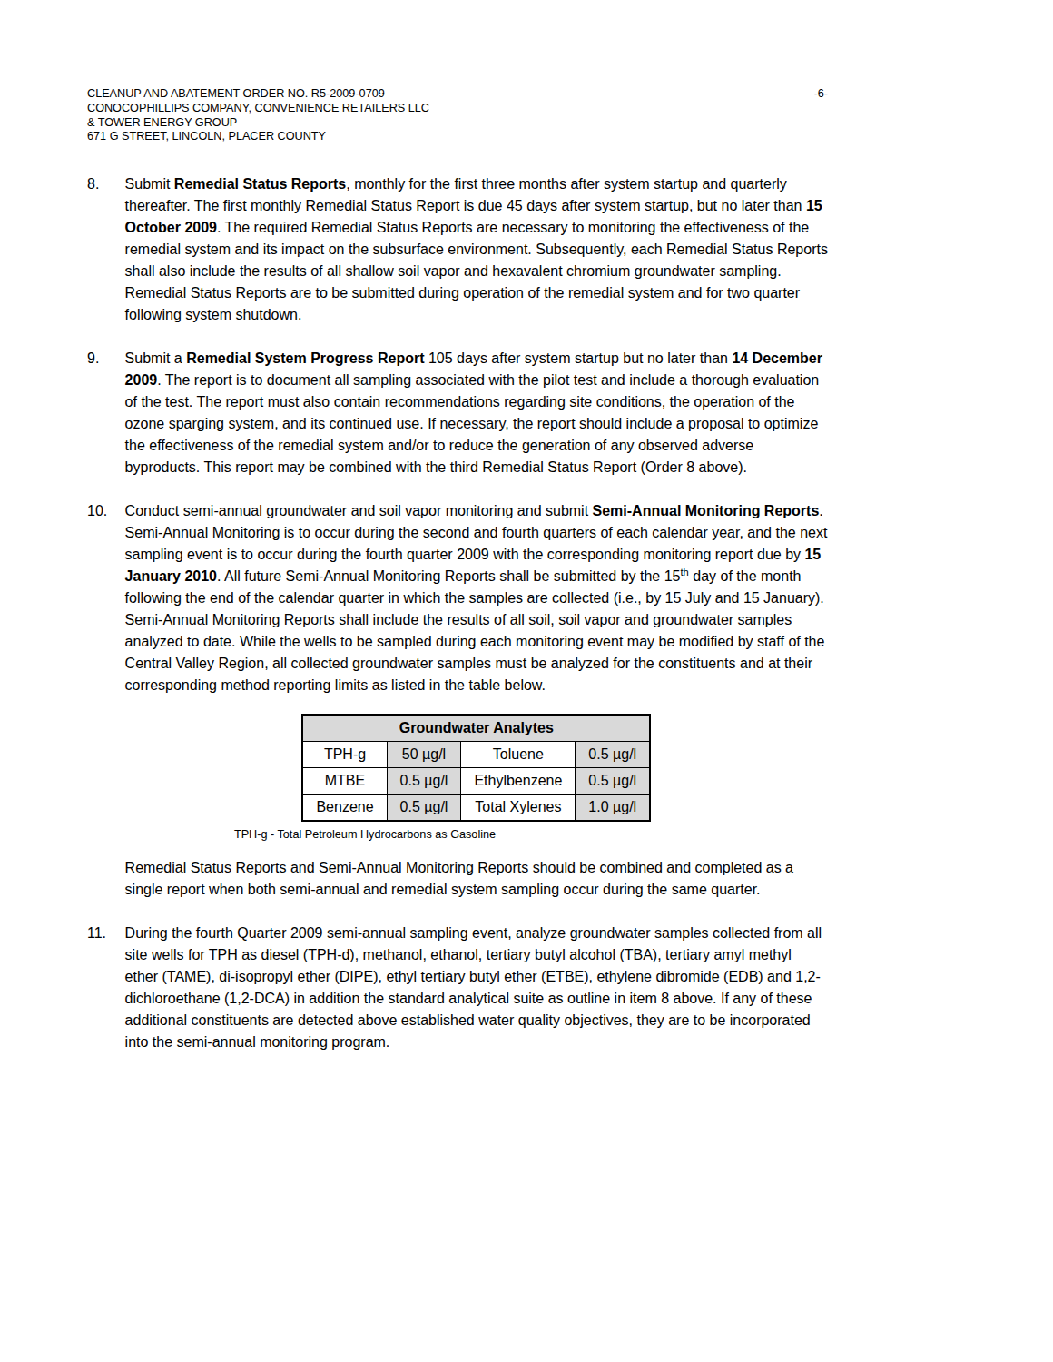-6- CLEANUP AND ABATEMENT ORDER NO. R5-2009-0709
CONOCOPHILLIPS COMPANY, CONVENIENCE RETAILERS LLC
& TOWER ENERGY GROUP
671 G STREET, LINCOLN, PLACER COUNTY
8. Submit Remedial Status Reports, monthly for the first three months after system startup and quarterly thereafter. The first monthly Remedial Status Report is due 45 days after system startup, but no later than 15 October 2009. The required Remedial Status Reports are necessary to monitoring the effectiveness of the remedial system and its impact on the subsurface environment. Subsequently, each Remedial Status Reports shall also include the results of all shallow soil vapor and hexavalent chromium groundwater sampling. Remedial Status Reports are to be submitted during operation of the remedial system and for two quarter following system shutdown.
9. Submit a Remedial System Progress Report 105 days after system startup but no later than 14 December 2009. The report is to document all sampling associated with the pilot test and include a thorough evaluation of the test. The report must also contain recommendations regarding site conditions, the operation of the ozone sparging system, and its continued use. If necessary, the report should include a proposal to optimize the effectiveness of the remedial system and/or to reduce the generation of any observed adverse byproducts. This report may be combined with the third Remedial Status Report (Order 8 above).
10. Conduct semi-annual groundwater and soil vapor monitoring and submit Semi-Annual Monitoring Reports. Semi-Annual Monitoring is to occur during the second and fourth quarters of each calendar year, and the next sampling event is to occur during the fourth quarter 2009 with the corresponding monitoring report due by 15 January 2010. All future Semi-Annual Monitoring Reports shall be submitted by the 15th day of the month following the end of the calendar quarter in which the samples are collected (i.e., by 15 July and 15 January). Semi-Annual Monitoring Reports shall include the results of all soil, soil vapor and groundwater samples analyzed to date. While the wells to be sampled during each monitoring event may be modified by staff of the Central Valley Region, all collected groundwater samples must be analyzed for the constituents and at their corresponding method reporting limits as listed in the table below.
| Groundwater Analytes |
| --- |
| TPH-g | 50 µg/l | Toluene | 0.5 µg/l |
| MTBE | 0.5 µg/l | Ethylbenzene | 0.5 µg/l |
| Benzene | 0.5 µg/l | Total Xylenes | 1.0 µg/l |
TPH-g - Total Petroleum Hydrocarbons as Gasoline
Remedial Status Reports and Semi-Annual Monitoring Reports should be combined and completed as a single report when both semi-annual and remedial system sampling occur during the same quarter.
11. During the fourth Quarter 2009 semi-annual sampling event, analyze groundwater samples collected from all site wells for TPH as diesel (TPH-d), methanol, ethanol, tertiary butyl alcohol (TBA), tertiary amyl methyl ether (TAME), di-isopropyl ether (DIPE), ethyl tertiary butyl ether (ETBE), ethylene dibromide (EDB) and 1,2- dichloroethane (1,2-DCA) in addition the standard analytical suite as outline in item 8 above. If any of these additional constituents are detected above established water quality objectives, they are to be incorporated into the semi-annual monitoring program.